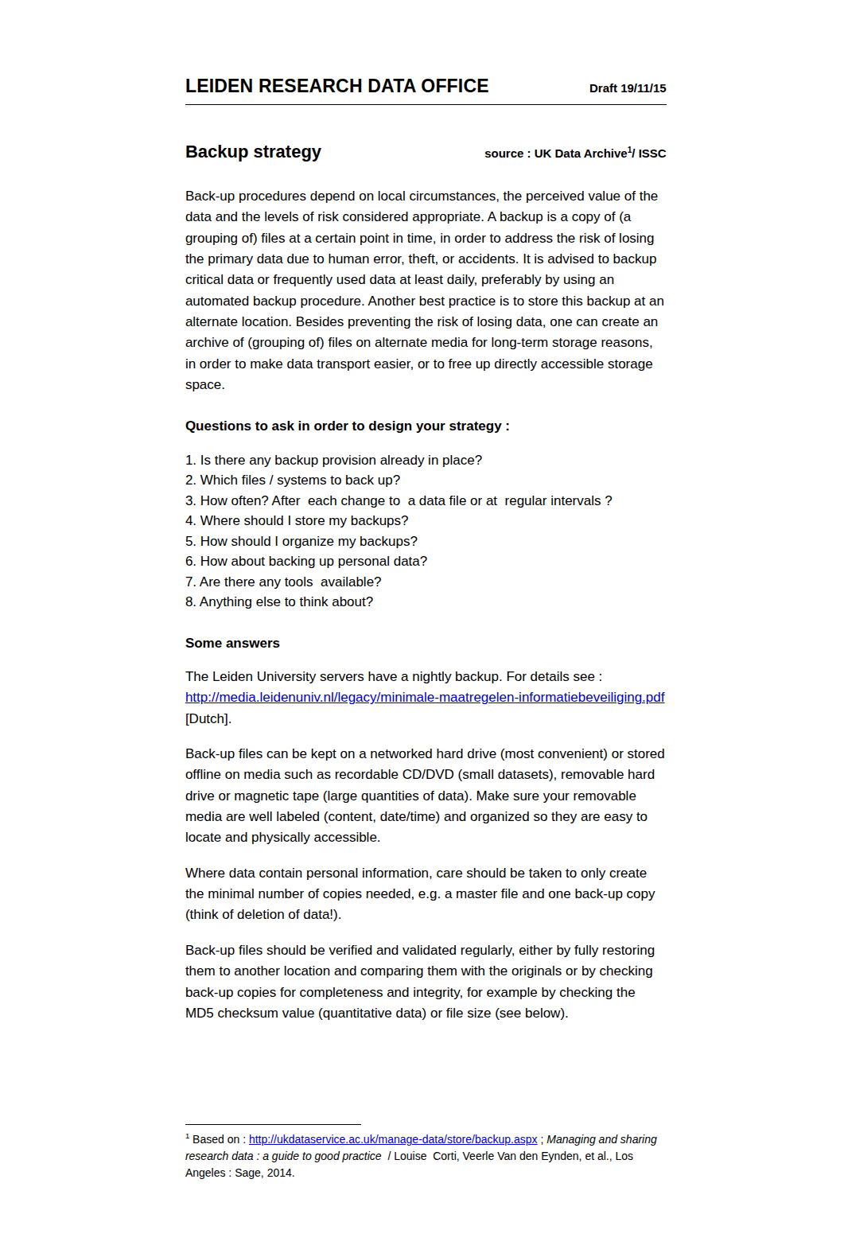LEIDEN RESEARCH DATA OFFICE
Draft 19/11/15
Backup strategy
source : UK Data Archive1/ ISSC
Back-up procedures depend on local circumstances, the perceived value of the data and the levels of risk considered appropriate. A backup is a copy of (a grouping of) files at a certain point in time, in order to address the risk of losing the primary data due to human error, theft, or accidents. It is advised to backup critical data or frequently used data at least daily, preferably by using an automated backup procedure. Another best practice is to store this backup at an alternate location. Besides preventing the risk of losing data, one can create an archive of (grouping of) files on alternate media for long-term storage reasons, in order to make data transport easier, or to free up directly accessible storage space.
Questions to ask in order to design your strategy :
1. Is there any backup provision already in place?
2. Which files / systems to back up?
3. How often? After each change to a data file or at regular intervals ?
4. Where should I store my backups?
5. How should I organize my backups?
6. How about backing up personal data?
7. Are there any tools available?
8. Anything else to think about?
Some answers
The Leiden University servers have a nightly backup. For details see :
http://media.leidenuniv.nl/legacy/minimale-maatregelen-informatiebeveiliging.pdf [Dutch].
Back-up files can be kept on a networked hard drive (most convenient) or stored offline on media such as recordable CD/DVD (small datasets), removable hard drive or magnetic tape (large quantities of data). Make sure your removable media are well labeled (content, date/time) and organized so they are easy to locate and physically accessible.
Where data contain personal information, care should be taken to only create the minimal number of copies needed, e.g. a master file and one back-up copy (think of deletion of data!).
Back-up files should be verified and validated regularly, either by fully restoring them to another location and comparing them with the originals or by checking back-up copies for completeness and integrity, for example by checking the MD5 checksum value (quantitative data) or file size (see below).
1 Based on : http://ukdataservice.ac.uk/manage-data/store/backup.aspx ; Managing and sharing research data : a guide to good practice / Louise Corti, Veerle Van den Eynden, et al., Los Angeles : Sage, 2014.